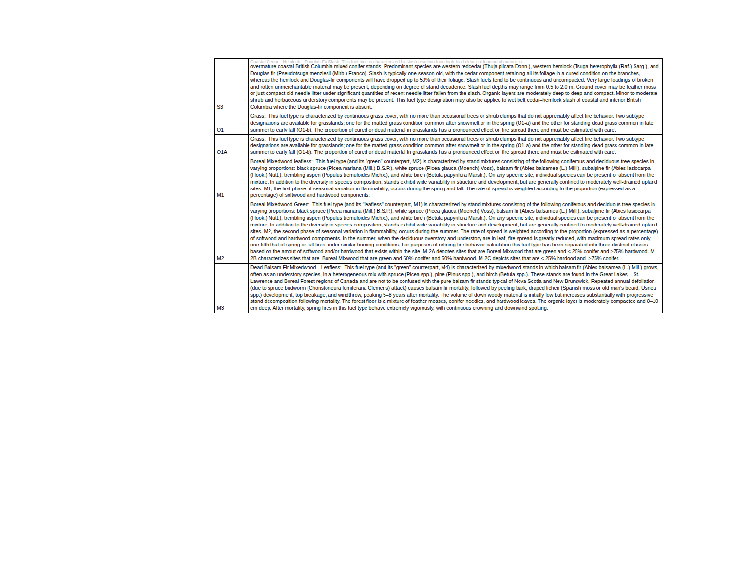| S3 | Coastal Cedar—Hemlock—Douglas-Fir Slash: This fuel type is characterized by slash resulting from high-lead clear-cut logging of mature to overmature coastal British Columbia mixed conifer stands. Predominant species are western redcedar (Thuja plicata Donn.), western hemlock (Tsuga heterophylla (Raf.) Sarg.), and Douglas-fir (Pseudotsuga menziesii (Mirb.) Franco). Slash is typically one season old, with the cedar component retaining all its foliage in a cured condition on the branches, whereas the hemlock and Douglas-fir components will have dropped up to 50% of their foliage. Slash fuels tend to be continuous and uncompacted. Very large loadings of broken and rotten unmerchantable material may be present, depending on degree of stand decadence. Slash fuel depths may range from 0.5 to 2.0 m. Ground cover may be feather moss or just compact old needle litter under significant quantities of recent needle litter fallen from the slash. Organic layers are moderately deep to deep and compact. Minor to moderate shrub and herbaceous understory components may be present. This fuel type designation may also be applied to wet belt cedar–hemlock slash of coastal and interior British Columbia where the Douglas-fir component is absent. |
| O1 | Grass: This fuel type is characterized by continuous grass cover, with no more than occasional trees or shrub clumps that do not appreciably affect fire behavior. Two subtype designations are available for grasslands; one for the matted grass condition common after snowmelt or in the spring (O1-a) and the other for standing dead grass common in late summer to early fall (O1-b). The proportion of cured or dead material in grasslands has a pronounced effect on fire spread there and must be estimated with care. |
| O1A | Grass: This fuel type is characterized by continuous grass cover, with no more than occasional trees or shrub clumps that do not appreciably affect fire behavior. Two subtype designations are available for grasslands; one for the matted grass condition common after snowmelt or in the spring (O1-a) and the other for standing dead grass common in late summer to early fall (O1-b). The proportion of cured or dead material in grasslands has a pronounced effect on fire spread there and must be estimated with care. |
| M1 | Boreal Mixedwood leafless: This fuel type (and its "green" counterpart, M2) is characterized by stand mixtures consisting of the following coniferous and deciduous tree species in varying proportions: black spruce (Picea mariana (Mill.) B.S.P.), white spruce (Picea glauca (Moench) Voss), balsam fir (Abies balsamea (L.) Mill.), subalpine fir (Abies lasiocarpa (Hook.) Nutt.), trembling aspen (Populus tremuloides Michx.), and white birch (Betula papyrifera Marsh.). On any specific site, individual species can be present or absent from the mixture. In addition to the diversity in species composition, stands exhibit wide variability in structure and development, but are generally confined to moderately well-drained upland sites. M1, the first phase of seasonal variation in flammability, occurs during the spring and fall. The rate of spread is weighted according to the proportion (expressed as a percentage) of softwood and hardwood components. |
| M2 | Boreal Mixedwood Green: This fuel type (and its "leafless" counterpart, M1) is characterized by stand mixtures consisting of the following coniferous and deciduous tree species in varying proportions: black spruce (Picea mariana (Mill.) B.S.P.), white spruce (Picea glauca (Moench) Voss), balsam fir (Abies balsamea (L.) Mill.), subalpine fir (Abies lasiocarpa (Hook.) Nutt.), trembling aspen (Populus tremuloides Michx.), and white birch (Betula papyrifera Marsh.). On any specific site, individual species can be present or absent from the mixture. In addition to the diversity in species composition, stands exhibit wide variability in structure and development, but are generally confined to moderately well-drained upland sites. M2, the second phase of seasonal variation in flammability, occurs during the summer. The rate of spread is weighted according to the proportion (expressed as a percentage) of softwood and hardwood components. In the summer, when the deciduous overstory and understory are in leaf, fire spread is greatly reduced, with maximum spread rates only one-fifth that of spring or fall fires under similar burning conditions. For purposes of refining fire behavior calculation this fuel type has been separated into three destinct classes based on the amout of softwood and/or hardwood that exists within the site. M-2A denotes sites that are Boreal Mixwood that are green and < 25% conifer and ≥75% hardwood. M-2B characterizes sites that are Boreal Mixwood that are green and 50% conifer and 50% hardwood. M-2C depicts sites that are < 25% hardood and ≥75% conifer. |
| M3 | Dead Balsam Fir Mixedwood—Leafless: This fuel type (and its "green" counterpart, M4) is characterized by mixedwood stands in which balsam fir (Abies balsamea (L.) Mill.) grows, often as an understory species, in a heterogeneous mix with spruce (Picea spp.), pine (Pinus spp.), and birch (Betula spp.). These stands are found in the Great Lakes – St. Lawrence and Boreal Forest regions of Canada and are not to be confused with the pure balsam fir stands typical of Nova Scotia and New Brunswick. Repeated annual defoliation (due to spruce budworm (Choristoneura fumiferana Clemens) attack) causes balsam fir mortality, followed by peeling bark, draped lichen (Spanish moss or old man's beard, Usnea spp.) development, top breakage, and windthrow, peaking 5–8 years after mortality. The volume of down woody material is initially low but increases substantially with progressive stand decomposition following mortality. The forest floor is a mixture of feather mosses, conifer needles, and hardwood leaves. The organic layer is moderately compacted and 8–10 cm deep. After mortality, spring fires in this fuel type behave extremely vigorously, with continuous crowning and downwind spotting. |